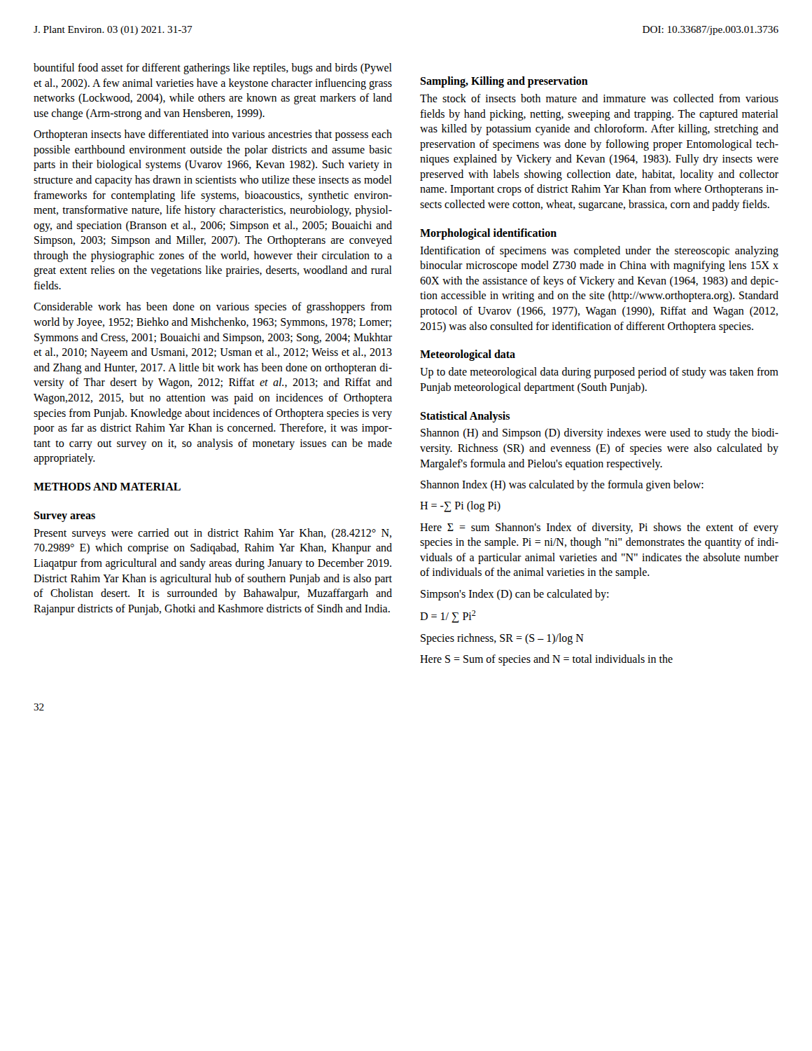J. Plant Environ. 03 (01) 2021. 31-37 DOI: 10.33687/jpe.003.01.3736
bountiful food asset for different gatherings like reptiles, bugs and birds (Pywel et al., 2002). A few animal varieties have a keystone character influencing grass networks (Lockwood, 2004), while others are known as great markers of land use change (Arm-strong and van Hensberen, 1999).
Orthopteran insects have differentiated into various ancestries that possess each possible earthbound environment outside the polar districts and assume basic parts in their biological systems (Uvarov 1966, Kevan 1982). Such variety in structure and capacity has drawn in scientists who utilize these insects as model frameworks for contemplating life systems, bioacoustics, synthetic environment, transformative nature, life history characteristics, neurobiology, physiology, and speciation (Branson et al., 2006; Simpson et al., 2005; Bouaichi and Simpson, 2003; Simpson and Miller, 2007). The Orthopterans are conveyed through the physiographic zones of the world, however their circulation to a great extent relies on the vegetations like prairies, deserts, woodland and rural fields.
Considerable work has been done on various species of grasshoppers from world by Joyee, 1952; Biehko and Mishchenko, 1963; Symmons, 1978; Lomer; Symmons and Cress, 2001; Bouaichi and Simpson, 2003; Song, 2004; Mukhtar et al., 2010; Nayeem and Usmani, 2012; Usman et al., 2012; Weiss et al., 2013 and Zhang and Hunter, 2017. A little bit work has been done on orthopteran diversity of Thar desert by Wagon, 2012; Riffat et al., 2013; and Riffat and Wagon,2012, 2015, but no attention was paid on incidences of Orthoptera species from Punjab. Knowledge about incidences of Orthoptera species is very poor as far as district Rahim Yar Khan is concerned. Therefore, it was important to carry out survey on it, so analysis of monetary issues can be made appropriately.
METHODS AND MATERIAL
Survey areas
Present surveys were carried out in district Rahim Yar Khan, (28.4212° N, 70.2989° E) which comprise on Sadiqabad, Rahim Yar Khan, Khanpur and Liaqatpur from agricultural and sandy areas during January to December 2019. District Rahim Yar Khan is agricultural hub of southern Punjab and is also part of Cholistan desert. It is surrounded by Bahawalpur, Muzaffargarh and Rajanpur districts of Punjab, Ghotki and Kashmore districts of Sindh and India.
Sampling, Killing and preservation
The stock of insects both mature and immature was collected from various fields by hand picking, netting, sweeping and trapping. The captured material was killed by potassium cyanide and chloroform. After killing, stretching and preservation of specimens was done by following proper Entomological techniques explained by Vickery and Kevan (1964, 1983). Fully dry insects were preserved with labels showing collection date, habitat, locality and collector name. Important crops of district Rahim Yar Khan from where Orthopterans insects collected were cotton, wheat, sugarcane, brassica, corn and paddy fields.
Morphological identification
Identification of specimens was completed under the stereoscopic analyzing binocular microscope model Z730 made in China with magnifying lens 15X x 60X with the assistance of keys of Vickery and Kevan (1964, 1983) and depiction accessible in writing and on the site (http://www.orthoptera.org). Standard protocol of Uvarov (1966, 1977), Wagan (1990), Riffat and Wagan (2012, 2015) was also consulted for identification of different Orthoptera species.
Meteorological data
Up to date meteorological data during purposed period of study was taken from Punjab meteorological department (South Punjab).
Statistical Analysis
Shannon (H) and Simpson (D) diversity indexes were used to study the biodiversity. Richness (SR) and evenness (E) of species were also calculated by Margalef's formula and Pielou's equation respectively.
Shannon Index (H) was calculated by the formula given below:
H = -∑ Pi (log Pi)
Here Σ = sum Shannon's Index of diversity, Pi shows the extent of every species in the sample. Pi = ni/N, though "ni" demonstrates the quantity of individuals of a particular animal varieties and "N" indicates the absolute number of individuals of the animal varieties in the sample.
Simpson's Index (D) can be calculated by:
D = 1/ ∑ Pi2
Species richness, SR = (S – 1)/log N
Here S = Sum of species and N = total individuals in the
32